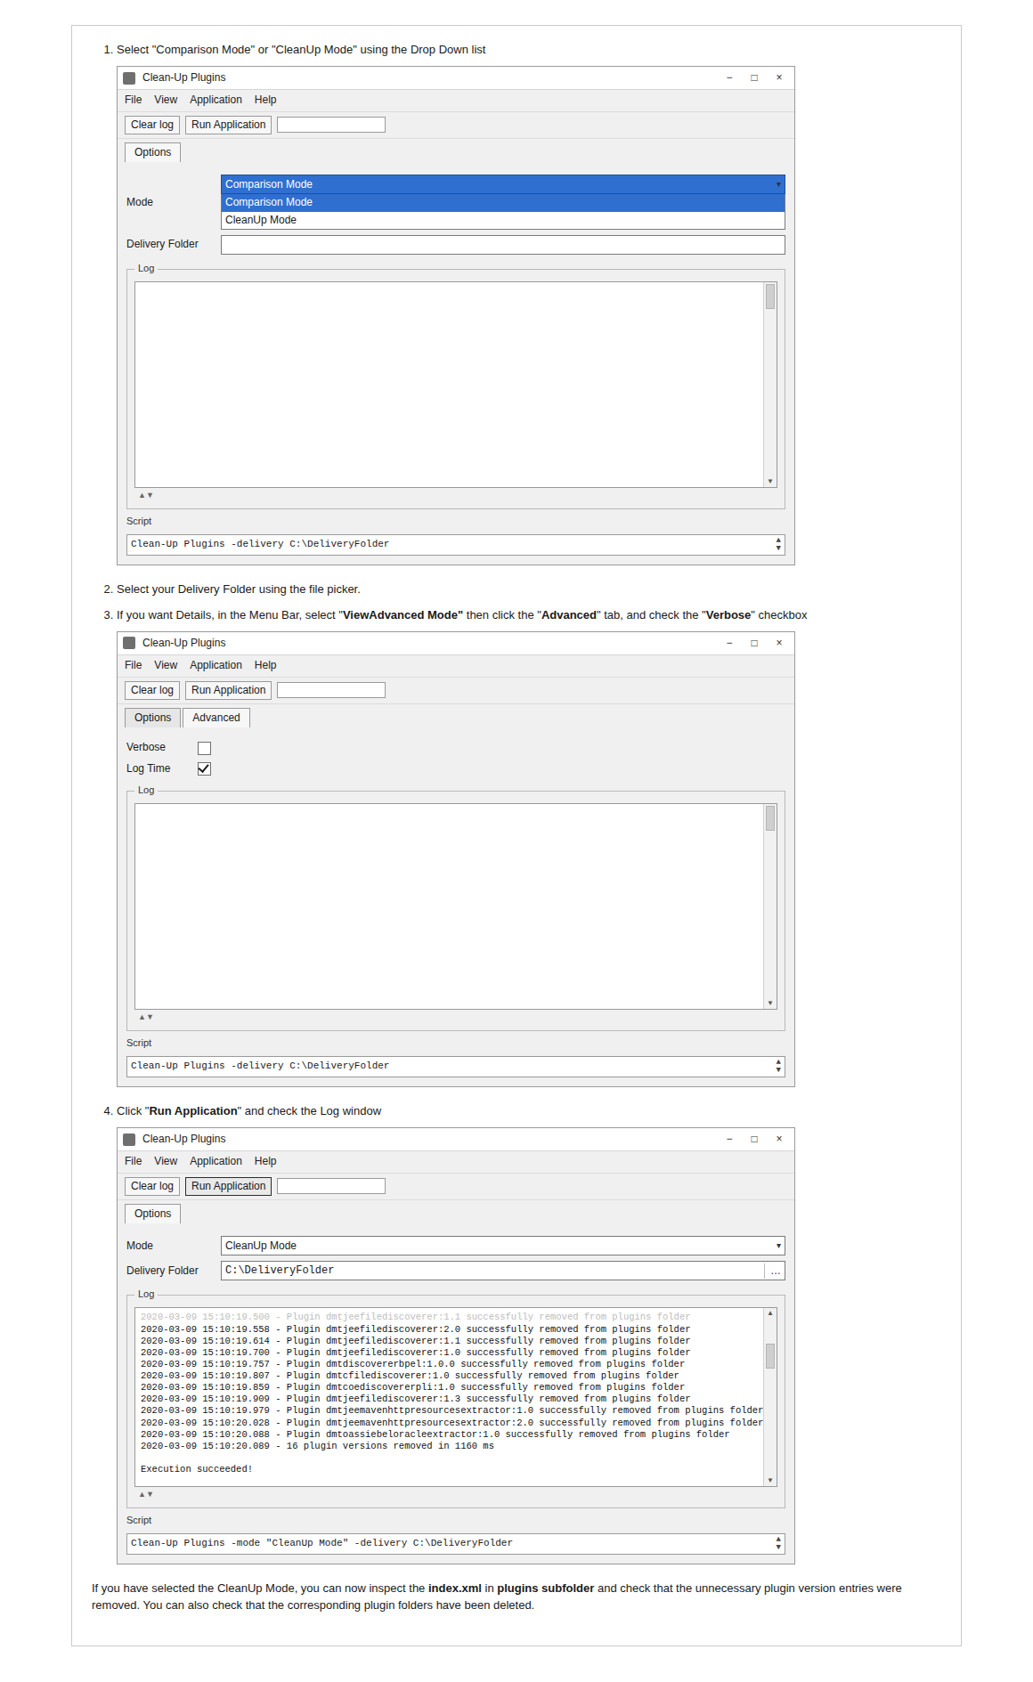Select "Comparison Mode" or "CleanUp Mode" using the Drop Down list
Clean-Up Plugins −□×
File View Application Help
Clear log Run Application
Options
Mode
Comparison Mode ▾
Comparison Mode
CleanUp Mode
Delivery Folder
Log
▲
▼
 
▲▼
Script
Clean-Up Plugins -delivery C:\DeliveryFolder ▲
▼
Select your Delivery Folder using the file picker.
If you want Details, in the Menu Bar, select "View Advanced Mode" then click the "Advanced" tab, and check the "Verbose" checkbox
Clean-Up Plugins −□×
File View Application Help
Clear log Run Application
Options Advanced
Verbose
Log Time
Log
▲
▼
 
▲▼
Script
Clean-Up Plugins -delivery C:\DeliveryFolder ▲
▼
Click "Run Application" and check the Log window
Clean-Up Plugins −□×
File View Application Help
Clear log Run Application
Options
Mode
CleanUp Mode ▾
Delivery Folder
C:\DeliveryFolder …
Log
▲
▼
2020-03-09 15:10:19.500 - Plugin dmtjeefilediscoverer:1.1 successfully removed from plugins folder
2020-03-09 15:10:19.558 - Plugin dmtjeefilediscoverer:2.0 successfully removed from plugins folder
2020-03-09 15:10:19.614 - Plugin dmtjeefilediscoverer:1.1 successfully removed from plugins folder
2020-03-09 15:10:19.700 - Plugin dmtjeefilediscoverer:1.0 successfully removed from plugins folder
2020-03-09 15:10:19.757 - Plugin dmtdiscovererbpel:1.0.0 successfully removed from plugins folder
2020-03-09 15:10:19.807 - Plugin dmtcfilediscoverer:1.0 successfully removed from plugins folder
2020-03-09 15:10:19.859 - Plugin dmtcoediscovererpli:1.0 successfully removed from plugins folder
2020-03-09 15:10:19.909 - Plugin dmtjeefilediscoverer:1.3 successfully removed from plugins folder
2020-03-09 15:10:19.979 - Plugin dmtjeemavenhttpresourcesextractor:1.0 successfully removed from plugins folder
2020-03-09 15:10:20.028 - Plugin dmtjeemavenhttpresourcesextractor:2.0 successfully removed from plugins folder
2020-03-09 15:10:20.088 - Plugin dmtoassiebeloracleextractor:1.0 successfully removed from plugins folder
2020-03-09 15:10:20.089 - 16 plugin versions removed in 1160 ms

Execution succeeded!
▲▼
Script
Clean-Up Plugins -mode "CleanUp Mode" -delivery C:\DeliveryFolder ▲
▼
If you have selected the CleanUp Mode, you can now inspect the index.xml in plugins subfolder and check that the unnecessary plugin version entries were removed. You can also check that the corresponding plugin folders have been deleted.